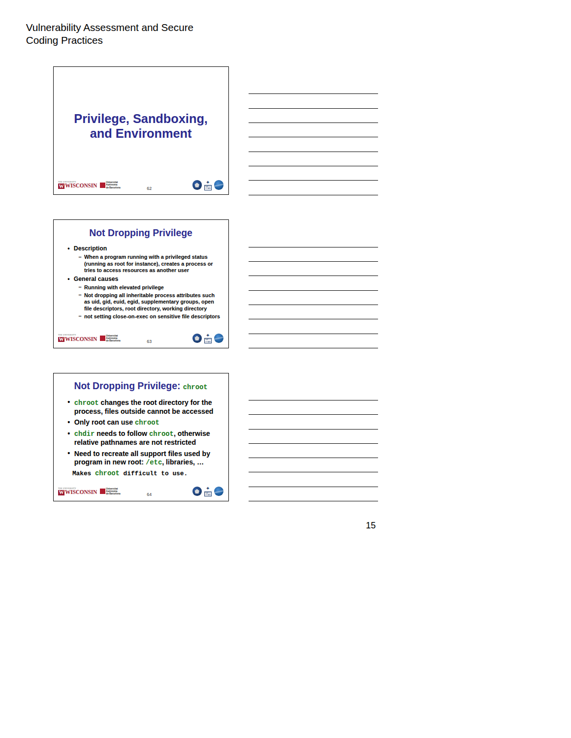Vulnerability Assessment and Secure
Coding Practices
Privilege, Sandboxing,
and Environment
THE UNIVERSITY WWISCONSIN Universitat
Autònoma
de Barcelona
62
✦NATO
OTAN
Not Dropping Privilege
Description
When a program running with a privileged status (running as root for instance), creates a process or tries to access resources as another user
General causes
Running with elevated privilege
Not dropping all inheritable process attributes such as uid, gid, euid, egid, supplementary groups, open file descriptors, root directory, working directory
not setting close-on-exec on sensitive file descriptors
THE UNIVERSITY WWISCONSIN Universitat
Autònoma
de Barcelona
63
✦NATO
OTAN
Not Dropping Privilege: chroot
chroot changes the root directory for the process, files outside cannot be accessed
Only root can use chroot
chdir needs to follow chroot, otherwise relative pathnames are not restricted
Need to recreate all support files used by program in new root: /etc, libraries, …
Makes chroot difficult to use.
THE UNIVERSITY WWISCONSIN Universitat
Autònoma
de Barcelona
64
✦NATO
OTAN
15